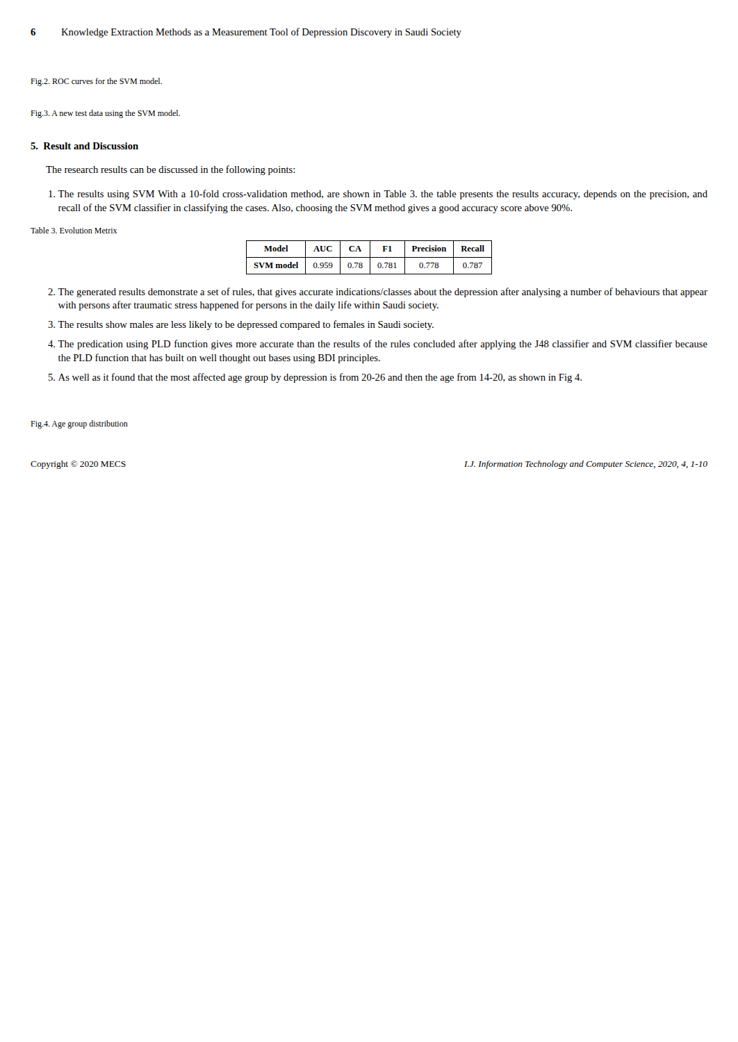6 Knowledge Extraction Methods as a Measurement Tool of Depression Discovery in Saudi Society
Fig.2. ROC curves for the SVM model.
Fig.3. A new test data using the SVM model.
5. Result and Discussion
The research results can be discussed in the following points:
The results using SVM With a 10-fold cross-validation method, are shown in Table 3. the table presents the results accuracy, depends on the precision, and recall of the SVM classifier in classifying the cases. Also, choosing the SVM method gives a good accuracy score above 90%.
Table 3. Evolution Metrix
| Model | AUC | CA | F1 | Precision | Recall |
| --- | --- | --- | --- | --- | --- |
| SVM model | 0.959 | 0.78 | 0.781 | 0.778 | 0.787 |
The generated results demonstrate a set of rules, that gives accurate indications/classes about the depression after analysing a number of behaviours that appear with persons after traumatic stress happened for persons in the daily life within Saudi society.
The results show males are less likely to be depressed compared to females in Saudi society.
The predication using PLD function gives more accurate than the results of the rules concluded after applying the J48 classifier and SVM classifier because the PLD function that has built on well thought out bases using BDI principles.
As well as it found that the most affected age group by depression is from 20-26 and then the age from 14-20, as shown in Fig 4.
Fig.4. Age group distribution
Copyright © 2020 MECS I.J. Information Technology and Computer Science, 2020, 4, 1-10